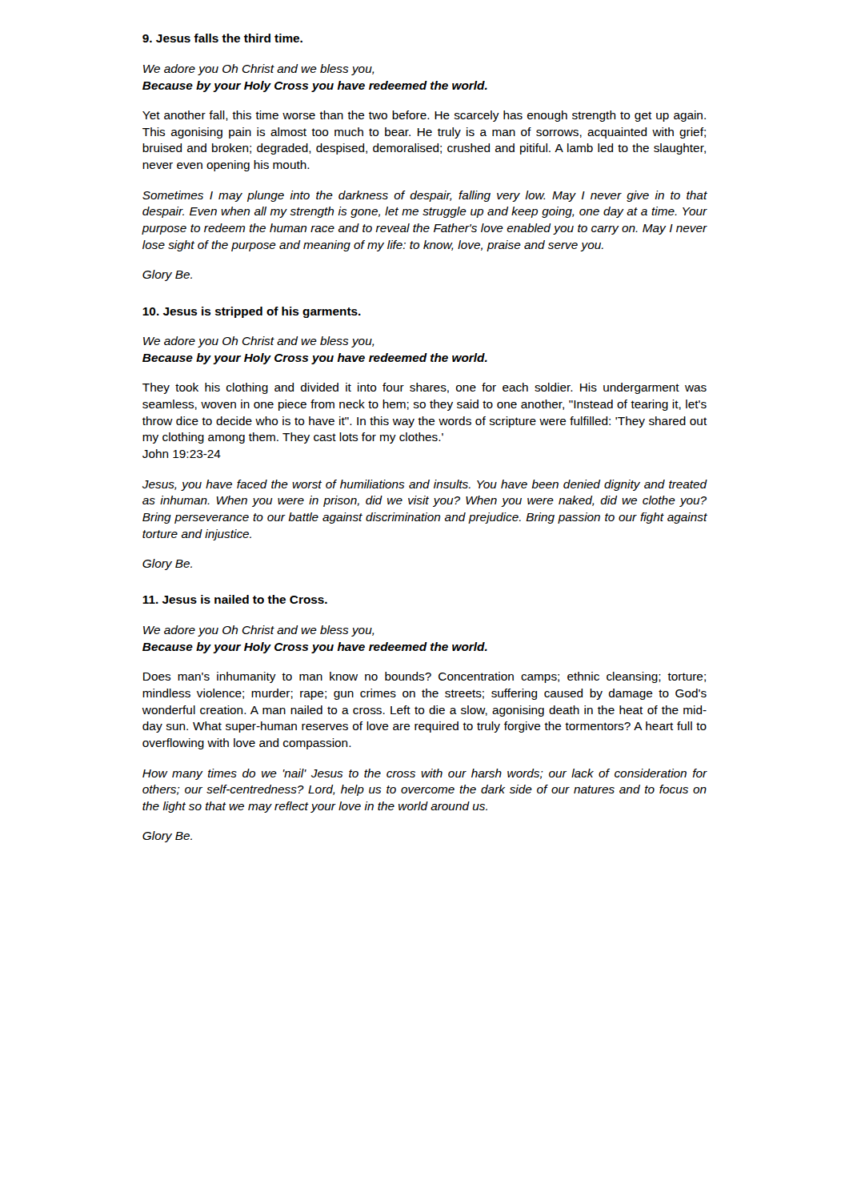9. Jesus falls the third time.
We adore you Oh Christ and we bless you,
Because by your Holy Cross you have redeemed the world.
Yet another fall, this time worse than the two before. He scarcely has enough strength to get up again. This agonising pain is almost too much to bear. He truly is a man of sorrows, acquainted with grief; bruised and broken; degraded, despised, demoralised; crushed and pitiful. A lamb led to the slaughter, never even opening his mouth.
Sometimes I may plunge into the darkness of despair, falling very low. May I never give in to that despair. Even when all my strength is gone, let me struggle up and keep going, one day at a time. Your purpose to redeem the human race and to reveal the Father's love enabled you to carry on. May I never lose sight of the purpose and meaning of my life: to know, love, praise and serve you.
Glory Be.
10. Jesus is stripped of his garments.
We adore you Oh Christ and we bless you,
Because by your Holy Cross you have redeemed the world.
They took his clothing and divided it into four shares, one for each soldier. His undergarment was seamless, woven in one piece from neck to hem; so they said to one another, "Instead of tearing it, let's throw dice to decide who is to have it". In this way the words of scripture were fulfilled: 'They shared out my clothing among them. They cast lots for my clothes.'
John 19:23-24
Jesus, you have faced the worst of humiliations and insults. You have been denied dignity and treated as inhuman. When you were in prison, did we visit you? When you were naked, did we clothe you? Bring perseverance to our battle against discrimination and prejudice. Bring passion to our fight against torture and injustice.
Glory Be.
11. Jesus is nailed to the Cross.
We adore you Oh Christ and we bless you,
Because by your Holy Cross you have redeemed the world.
Does man's inhumanity to man know no bounds? Concentration camps; ethnic cleansing; torture; mindless violence; murder; rape; gun crimes on the streets; suffering caused by damage to God's wonderful creation. A man nailed to a cross. Left to die a slow, agonising death in the heat of the mid-day sun. What super-human reserves of love are required to truly forgive the tormentors? A heart full to overflowing with love and compassion.
How many times do we 'nail' Jesus to the cross with our harsh words; our lack of consideration for others; our self-centredness? Lord, help us to overcome the dark side of our natures and to focus on the light so that we may reflect your love in the world around us.
Glory Be.